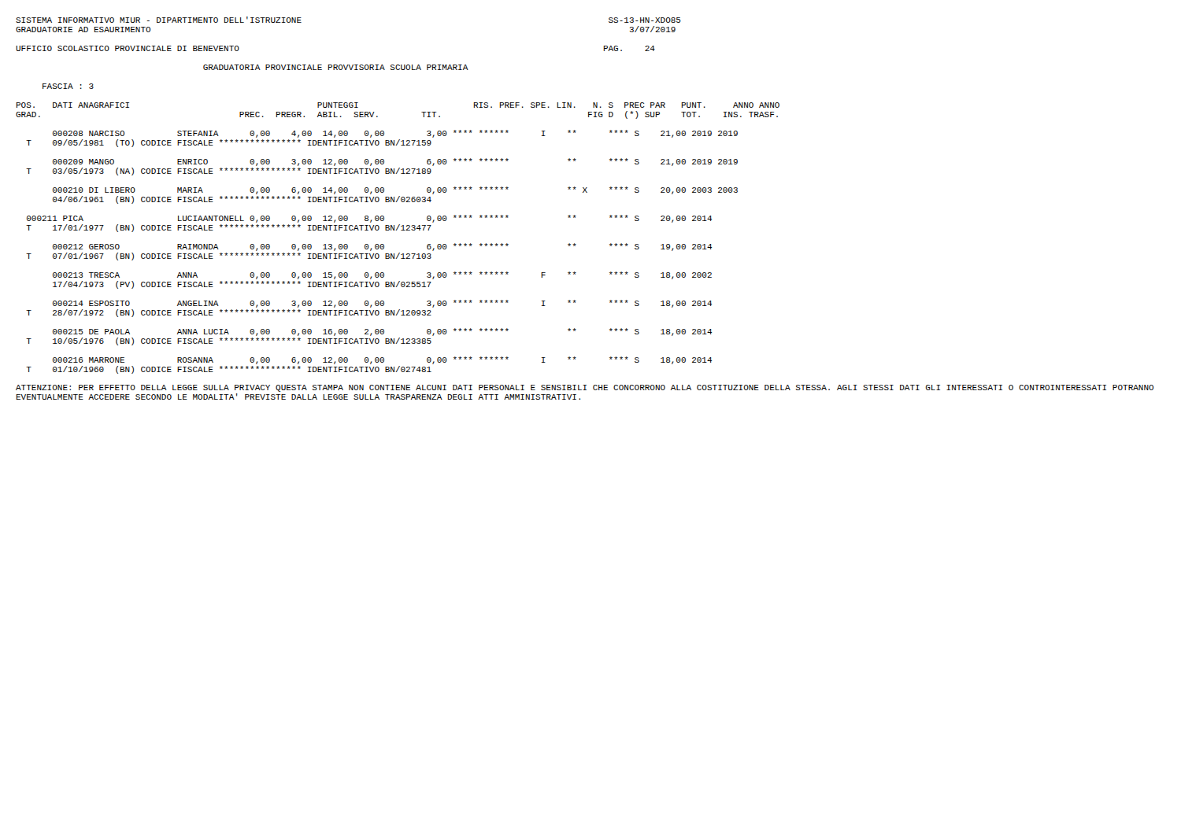SISTEMA INFORMATIVO MIUR - DIPARTIMENTO DELL'ISTRUZIONE                                                           SS-13-HN-XDO85
GRADUATORIE AD ESAURIMENTO                                                                                            3/07/2019

UFFICIO SCOLASTICO PROVINCIALE DI BENEVENTO                                                                      PAG.    24

                                    GRADUATORIA PROVINCIALE PROVVISORIA SCUOLA PRIMARIA

     FASCIA : 3

POS.   DATI ANAGRAFICI                                    PUNTEGGI                      RIS. PREF. SPE. LIN.   N. S  PREC PAR   PUNT.     ANNO ANNO
GRAD.                                      PREC.  PREGR.  ABIL.  SERV.        TIT.                            FIG D  (*) SUP    TOT.    INS. TRASF.

       000208 NARCISO          STEFANIA      0,00    4,00  14,00   0,00        3,00 **** ******      I    **      **** S    21,00 2019 2019
  T    09/05/1981  (TO) CODICE FISCALE **************** IDENTIFICATIVO BN/127159

       000209 MANGO            ENRICO        0,00    3,00  12,00   0,00        6,00 **** ******           **      **** S    21,00 2019 2019
  T    03/05/1973  (NA) CODICE FISCALE **************** IDENTIFICATIVO BN/127189

       000210 DI LIBERO        MARIA         0,00    6,00  14,00   0,00        0,00 **** ******           ** X    **** S    20,00 2003 2003
       04/06/1961  (BN) CODICE FISCALE **************** IDENTIFICATIVO BN/026034

  000211 PICA                  LUCIAANTONELL 0,00    0,00  12,00   8,00        0,00 **** ******           **      **** S    20,00 2014
  T    17/01/1977  (BN) CODICE FISCALE **************** IDENTIFICATIVO BN/123477

       000212 GEROSO           RAIMONDA      0,00    0,00  13,00   0,00        6,00 **** ******           **      **** S    19,00 2014
  T    07/01/1967  (BN) CODICE FISCALE **************** IDENTIFICATIVO BN/127103

       000213 TRESCA           ANNA          0,00    0,00  15,00   0,00        3,00 **** ******      F    **      **** S    18,00 2002
       17/04/1973  (PV) CODICE FISCALE **************** IDENTIFICATIVO BN/025517

       000214 ESPOSITO         ANGELINA      0,00    3,00  12,00   0,00        3,00 **** ******      I    **      **** S    18,00 2014
  T    28/07/1972  (BN) CODICE FISCALE **************** IDENTIFICATIVO BN/120932

       000215 DE PAOLA         ANNA LUCIA    0,00    0,00  16,00   2,00        0,00 **** ******           **      **** S    18,00 2014
  T    10/05/1976  (BN) CODICE FISCALE **************** IDENTIFICATIVO BN/123385

       000216 MARRONE          ROSANNA       0,00    6,00  12,00   0,00        0,00 **** ******      I    **      **** S    18,00 2014
  T    01/10/1960  (BN) CODICE FISCALE **************** IDENTIFICATIVO BN/027481
ATTENZIONE: PER EFFETTO DELLA LEGGE SULLA PRIVACY QUESTA STAMPA NON CONTIENE ALCUNI DATI PERSONALI E SENSIBILI CHE CONCORRONO ALLA COSTITUZIONE DELLA STESSA. AGLI STESSI DATI GLI INTERESSATI O CONTROINTERESSATI POTRANNO EVENTUALMENTE ACCEDERE SECONDO LE MODALITA' PREVISTE DALLA LEGGE SULLA TRASPARENZA DEGLI ATTI AMMINISTRATIVI.